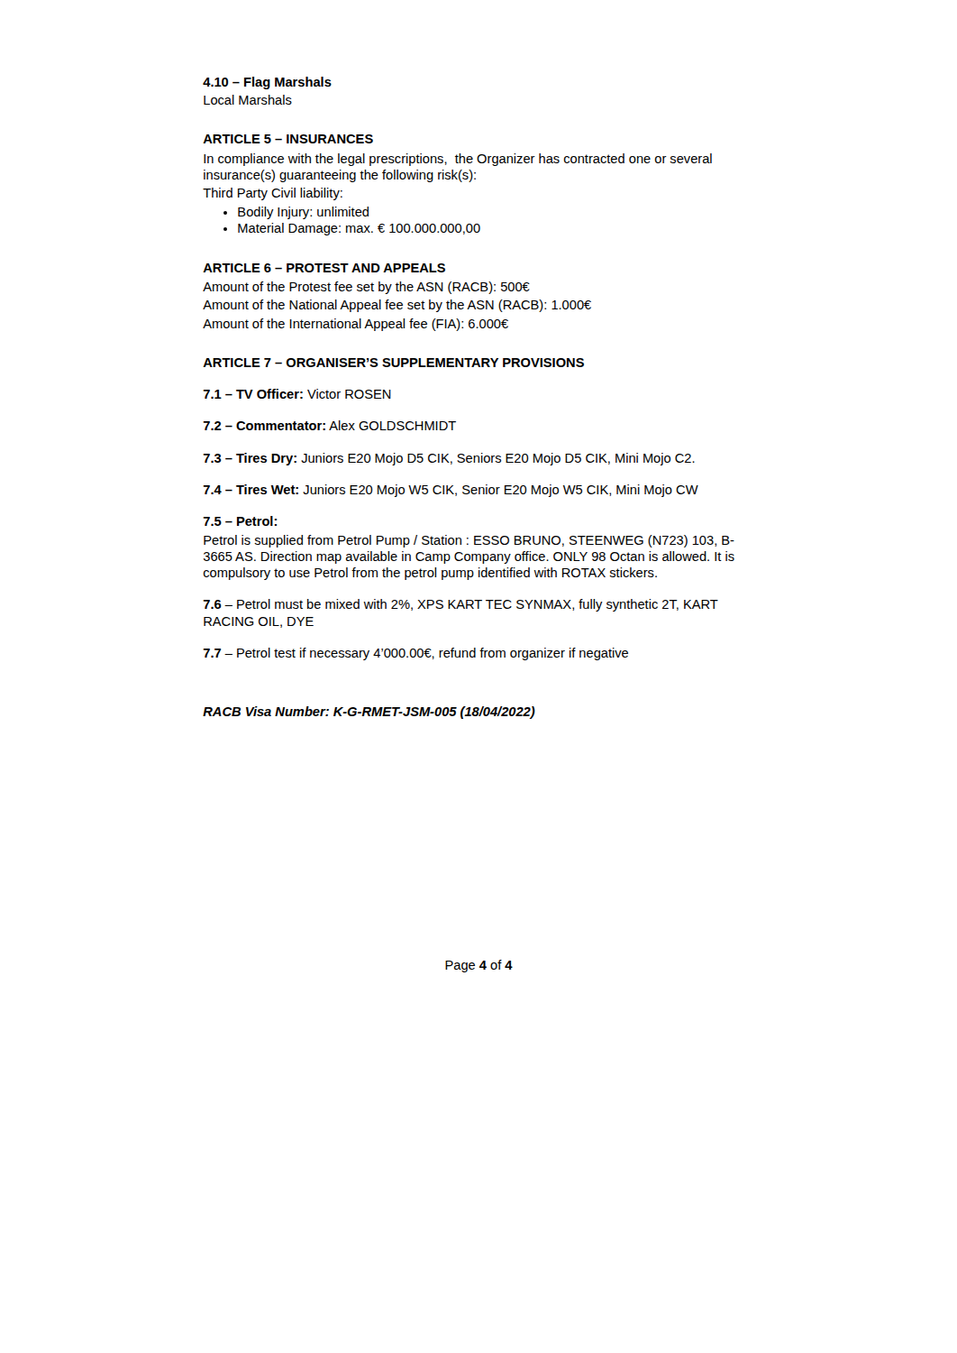4.10 – Flag Marshals
Local Marshals
ARTICLE 5 – INSURANCES
In compliance with the legal prescriptions, the Organizer has contracted one or several insurance(s) guaranteeing the following risk(s):
Third Party Civil liability:
Bodily Injury: unlimited
Material Damage: max. € 100.000.000,00
ARTICLE 6 – PROTEST AND APPEALS
Amount of the Protest fee set by the ASN (RACB): 500€
Amount of the National Appeal fee set by the ASN (RACB): 1.000€
Amount of the International Appeal fee (FIA): 6.000€
ARTICLE 7 – ORGANISER’S SUPPLEMENTARY PROVISIONS
7.1 – TV Officer: Victor ROSEN
7.2 – Commentator: Alex GOLDSCHMIDT
7.3 – Tires Dry: Juniors E20 Mojo D5 CIK, Seniors E20 Mojo D5 CIK, Mini Mojo C2.
7.4 – Tires Wet: Juniors E20 Mojo W5 CIK, Senior E20 Mojo W5 CIK, Mini Mojo CW
7.5 – Petrol:
Petrol is supplied from Petrol Pump / Station : ESSO BRUNO, STEENWEG (N723) 103, B-3665 AS. Direction map available in Camp Company office. ONLY 98 Octan is allowed. It is compulsory to use Petrol from the petrol pump identified with ROTAX stickers.
7.6 – Petrol must be mixed with 2%, XPS KART TEC SYNMAX, fully synthetic 2T, KART RACING OIL, DYE
7.7 – Petrol test if necessary 4’000.00€, refund from organizer if negative
RACB Visa Number: K-G-RMET-JSM-005 (18/04/2022)
Page 4 of 4